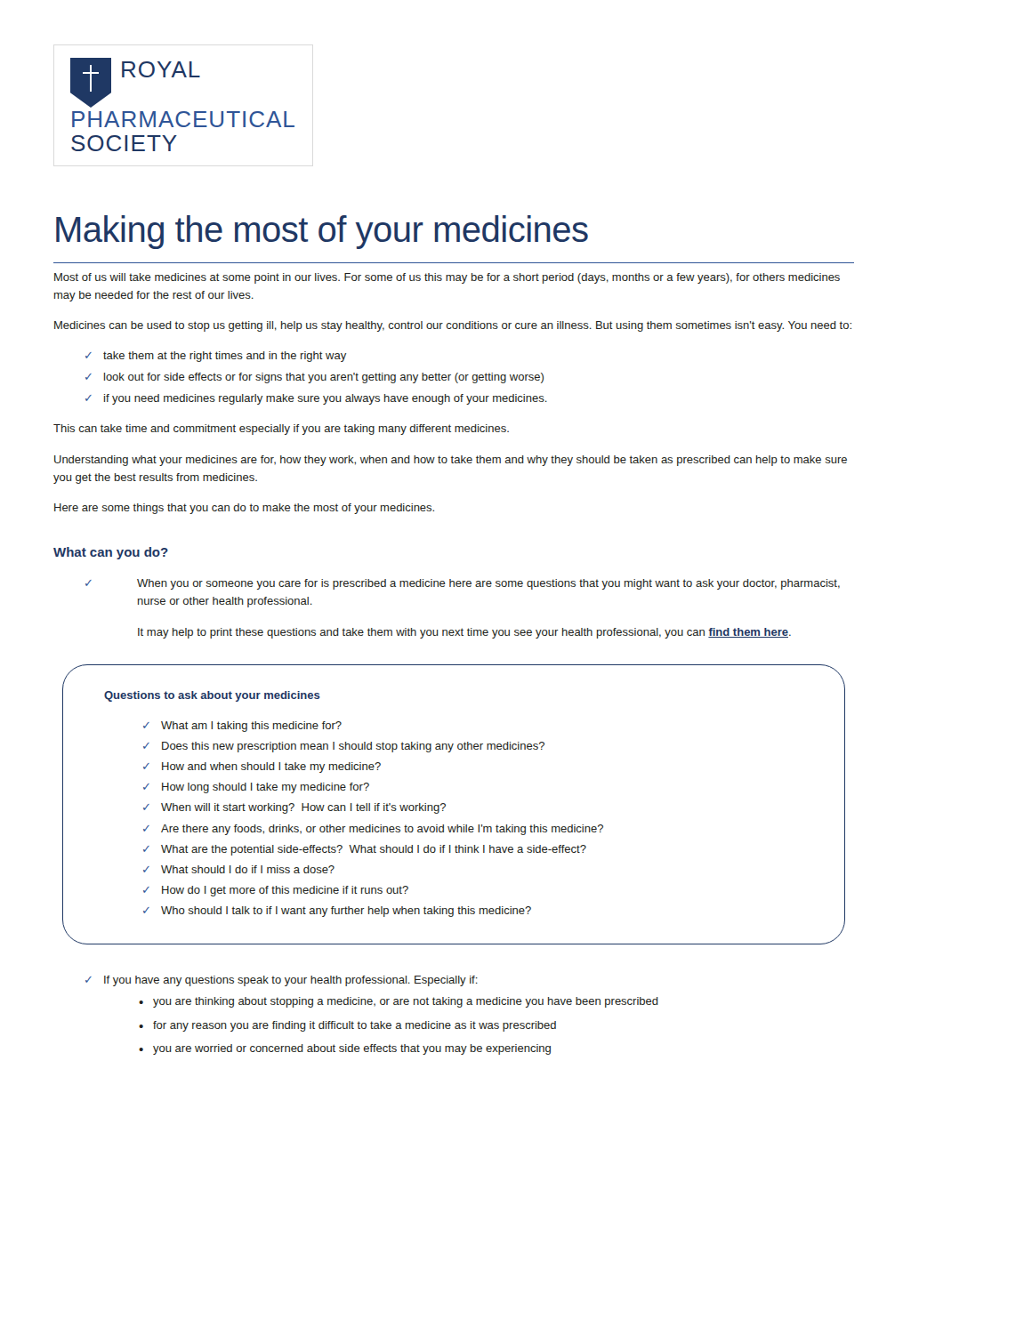ROYAL PHARMACEUTICAL SOCIETY
Making the most of your medicines
Most of us will take medicines at some point in our lives. For some of us this may be for a short period (days, months or a few years), for others medicines may be needed for the rest of our lives.
Medicines can be used to stop us getting ill, help us stay healthy, control our conditions or cure an illness. But using them sometimes isn't easy. You need to:
take them at the right times and in the right way
look out for side effects or for signs that you aren't getting any better (or getting worse)
if you need medicines regularly make sure you always have enough of your medicines.
This can take time and commitment especially if you are taking many different medicines.
Understanding what your medicines are for, how they work, when and how to take them and why they should be taken as prescribed can help to make sure you get the best results from medicines.
Here are some things that you can do to make the most of your medicines.
What can you do?
When you or someone you care for is prescribed a medicine here are some questions that you might want to ask your doctor, pharmacist, nurse or other health professional.
It may help to print these questions and take them with you next time you see your health professional, you can find them here.
Questions to ask about your medicines
What am I taking this medicine for?
Does this new prescription mean I should stop taking any other medicines?
How and when should I take my medicine?
How long should I take my medicine for?
When will it start working? How can I tell if it's working?
Are there any foods, drinks, or other medicines to avoid while I'm taking this medicine?
What are the potential side-effects? What should I do if I think I have a side-effect?
What should I do if I miss a dose?
How do I get more of this medicine if it runs out?
Who should I talk to if I want any further help when taking this medicine?
If you have any questions speak to your health professional. Especially if:
you are thinking about stopping a medicine, or are not taking a medicine you have been prescribed
for any reason you are finding it difficult to take a medicine as it was prescribed
you are worried or concerned about side effects that you may be experiencing